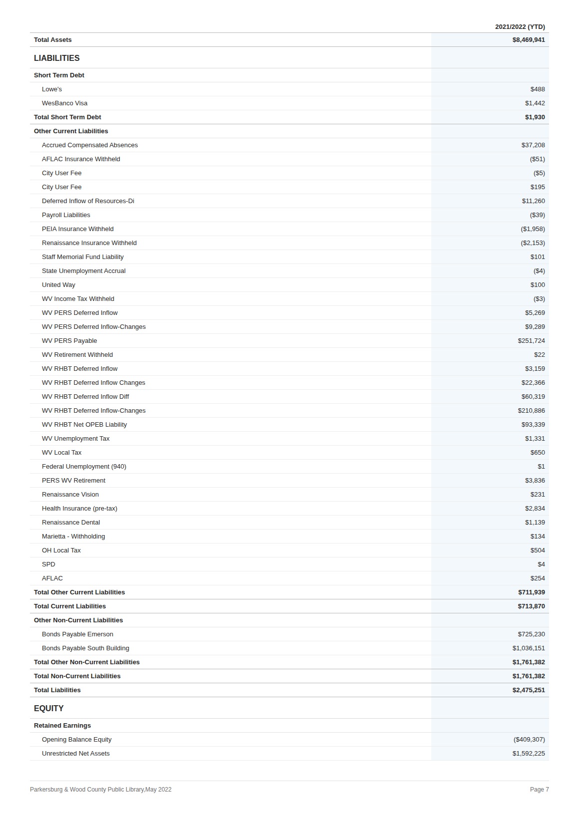| | 2021/2022 (YTD) |
| --- | --- |
| Total Assets | $8,469,941 |
| LIABILITIES | |
| Short Term Debt | |
| Lowe's | $488 |
| WesBanco Visa | $1,442 |
| Total Short Term Debt | $1,930 |
| Other Current Liabilities | |
| Accrued Compensated Absences | $37,208 |
| AFLAC Insurance Withheld | ($51) |
| City User Fee | ($5) |
| City User Fee | $195 |
| Deferred Inflow of Resources-Di | $11,260 |
| Payroll Liabilities | ($39) |
| PEIA Insurance Withheld | ($1,958) |
| Renaissance Insurance Withheld | ($2,153) |
| Staff Memorial Fund Liability | $101 |
| State Unemployment Accrual | ($4) |
| United Way | $100 |
| WV Income Tax Withheld | ($3) |
| WV PERS Deferred Inflow | $5,269 |
| WV PERS Deferred Inflow-Changes | $9,289 |
| WV PERS Payable | $251,724 |
| WV Retirement Withheld | $22 |
| WV RHBT Deferred Inflow | $3,159 |
| WV RHBT Deferred Inflow Changes | $22,366 |
| WV RHBT Deferred Inflow Diff | $60,319 |
| WV RHBT Deferred Inflow-Changes | $210,886 |
| WV RHBT Net OPEB Liability | $93,339 |
| WV Unemployment Tax | $1,331 |
| WV Local Tax | $650 |
| Federal Unemployment (940) | $1 |
| PERS WV Retirement | $3,836 |
| Renaissance Vision | $231 |
| Health Insurance (pre-tax) | $2,834 |
| Renaissance Dental | $1,139 |
| Marietta - Withholding | $134 |
| OH Local Tax | $504 |
| SPD | $4 |
| AFLAC | $254 |
| Total Other Current Liabilities | $711,939 |
| Total Current Liabilities | $713,870 |
| Other Non-Current Liabilities | |
| Bonds Payable Emerson | $725,230 |
| Bonds Payable South Building | $1,036,151 |
| Total Other Non-Current Liabilities | $1,761,382 |
| Total Non-Current Liabilities | $1,761,382 |
| Total Liabilities | $2,475,251 |
| EQUITY | |
| Retained Earnings | |
| Opening Balance Equity | ($409,307) |
| Unrestricted Net Assets | $1,592,225 |
Parkersburg & Wood County Public Library,May 2022 Page 7